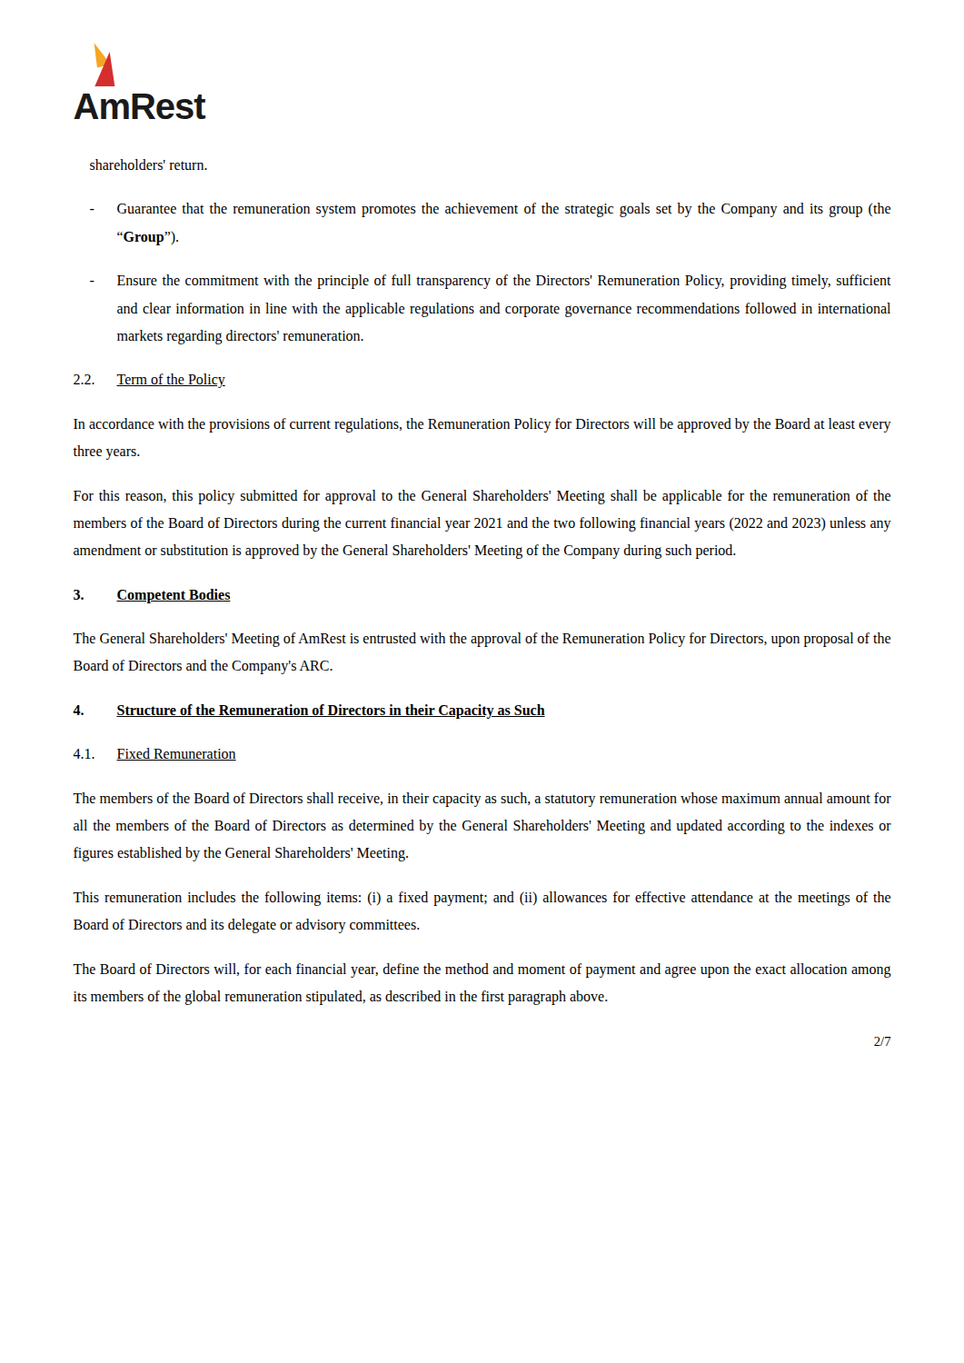AmRest
shareholders' return.
Guarantee that the remuneration system promotes the achievement of the strategic goals set by the Company and its group (the “Group”).
Ensure the commitment with the principle of full transparency of the Directors' Remuneration Policy, providing timely, sufficient and clear information in line with the applicable regulations and corporate governance recommendations followed in international markets regarding directors' remuneration.
2.2. Term of the Policy
In accordance with the provisions of current regulations, the Remuneration Policy for Directors will be approved by the Board at least every three years.
For this reason, this policy submitted for approval to the General Shareholders' Meeting shall be applicable for the remuneration of the members of the Board of Directors during the current financial year 2021 and the two following financial years (2022 and 2023) unless any amendment or substitution is approved by the General Shareholders' Meeting of the Company during such period.
3. Competent Bodies
The General Shareholders' Meeting of AmRest is entrusted with the approval of the Remuneration Policy for Directors, upon proposal of the Board of Directors and the Company's ARC.
4. Structure of the Remuneration of Directors in their Capacity as Such
4.1. Fixed Remuneration
The members of the Board of Directors shall receive, in their capacity as such, a statutory remuneration whose maximum annual amount for all the members of the Board of Directors as determined by the General Shareholders' Meeting and updated according to the indexes or figures established by the General Shareholders' Meeting.
This remuneration includes the following items: (i) a fixed payment; and (ii) allowances for effective attendance at the meetings of the Board of Directors and its delegate or advisory committees.
The Board of Directors will, for each financial year, define the method and moment of payment and agree upon the exact allocation among its members of the global remuneration stipulated, as described in the first paragraph above.
2/7